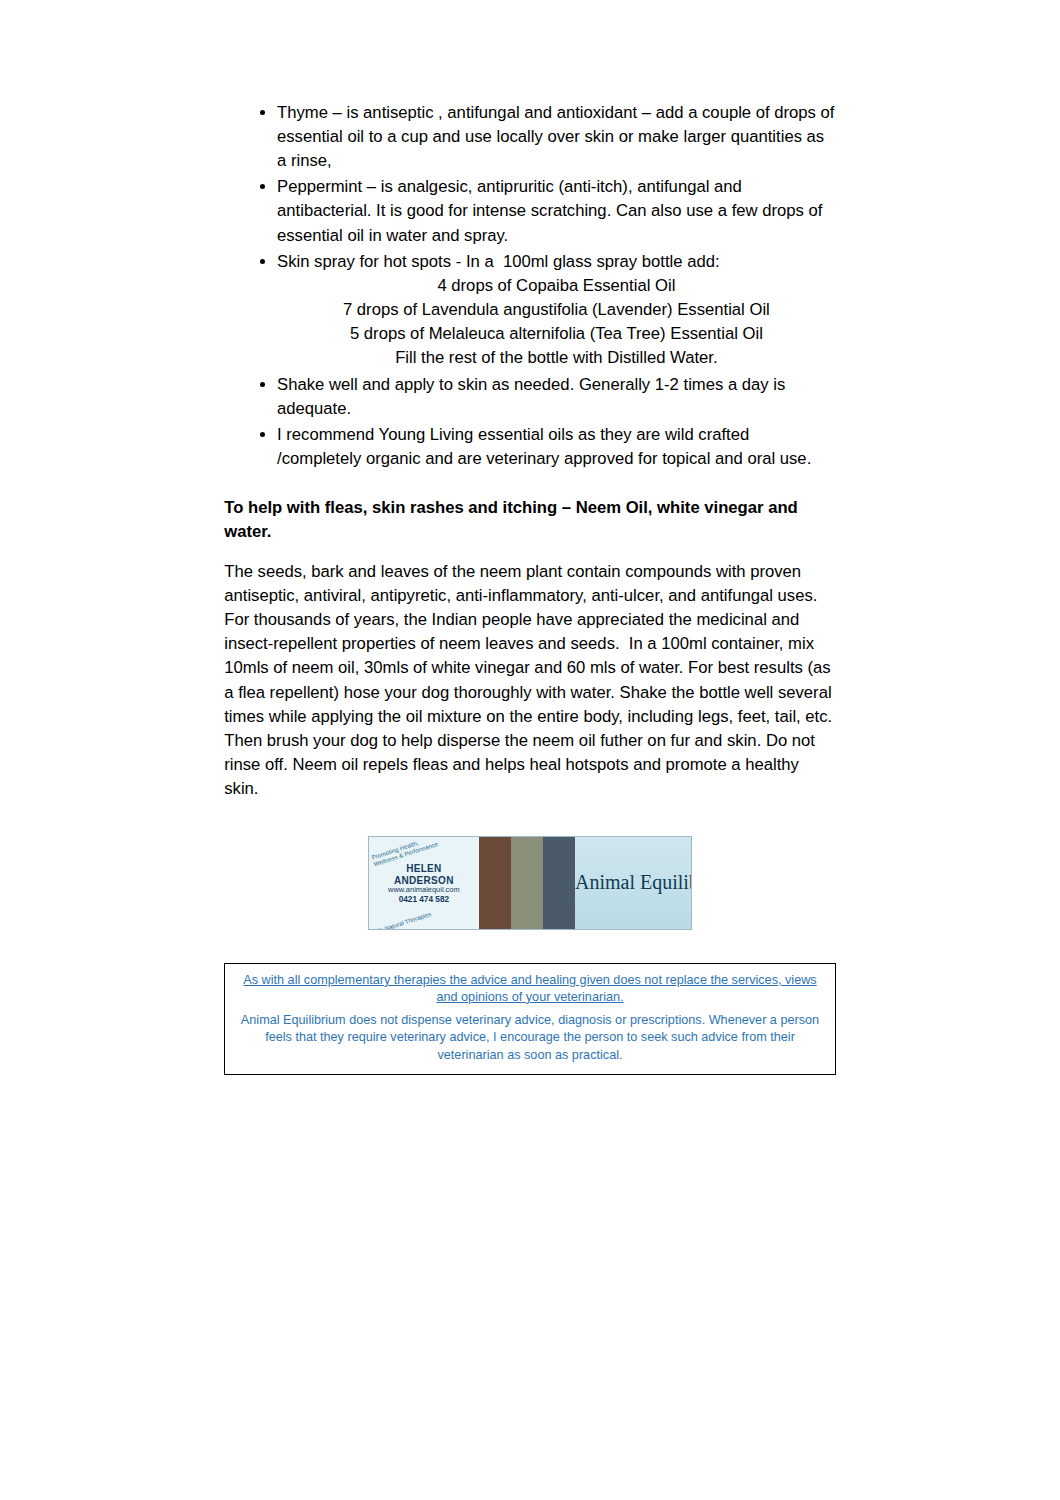Thyme – is antiseptic , antifungal and antioxidant – add a couple of drops of essential oil to a cup and use locally over skin or make larger quantities as a rinse,
Peppermint – is analgesic, antipruritic (anti-itch), antifungal and antibacterial. It is good for intense scratching. Can also use a few drops of essential oil in water and spray.
Skin spray for hot spots - In a 100ml glass spray bottle add:
4 drops of Copaiba Essential Oil
7 drops of Lavendula angustifolia (Lavender) Essential Oil
5 drops of Melaleuca alternifolia (Tea Tree) Essential Oil
Fill the rest of the bottle with Distilled Water.
Shake well and apply to skin as needed. Generally 1-2 times a day is adequate.
I recommend Young Living essential oils as they are wild crafted /completely organic and are veterinary approved for topical and oral use.
To help with fleas, skin rashes and itching – Neem Oil, white vinegar and water.
The seeds, bark and leaves of the neem plant contain compounds with proven antiseptic, antiviral, antipyretic, anti-inflammatory, anti-ulcer, and antifungal uses. For thousands of years, the Indian people have appreciated the medicinal and insect-repellent properties of neem leaves and seeds. In a 100ml container, mix 10mls of neem oil, 30mls of white vinegar and 60 mls of water. For best results (as a flea repellent) hose your dog thoroughly with water. Shake the bottle well several times while applying the oil mixture on the entire body, including legs, feet, tail, etc. Then brush your dog to help disperse the neem oil futher on fur and skin. Do not rinse off. Neem oil repels fleas and helps heal hotspots and promote a healthy skin.
Promoting Health, Wellness & Performance
HELEN
ANDERSON
www.animalequil.com
0421 474 582
with Natural Therapies
Animal Equilibrium
As with all complementary therapies the advice and healing given does not replace the services, views and opinions of your veterinarian.
Animal Equilibrium does not dispense veterinary advice, diagnosis or prescriptions. Whenever a person feels that they require veterinary advice, I encourage the person to seek such advice from their veterinarian as soon as practical.